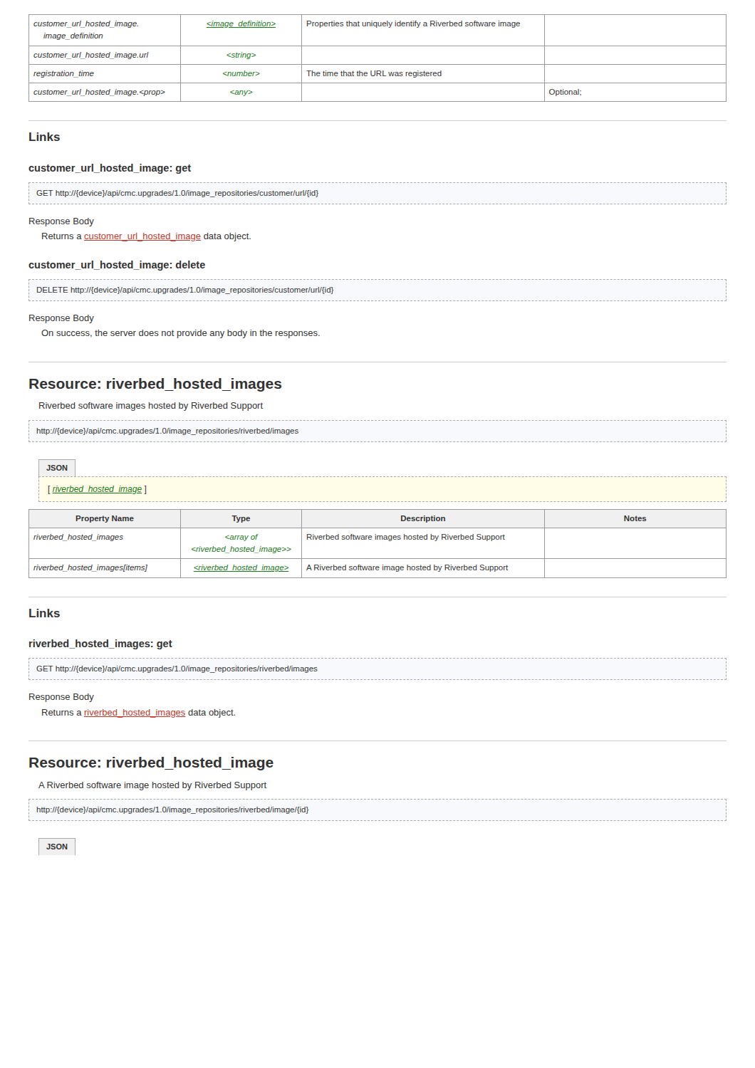| customer_url_hosted_image. image_definition | <image_definition> | Properties that uniquely identify a Riverbed software image | |
| customer_url_hosted_image.url | <string> | | |
| registration_time | <number> | The time that the URL was registered | |
| customer_url_hosted_image.<prop> | <any> | | Optional; |
Links
customer_url_hosted_image: get
GET http://{device}/api/cmc.upgrades/1.0/image_repositories/customer/url/{id}
Response Body
Returns a customer_url_hosted_image data object.
customer_url_hosted_image: delete
DELETE http://{device}/api/cmc.upgrades/1.0/image_repositories/customer/url/{id}
Response Body
On success, the server does not provide any body in the responses.
Resource: riverbed_hosted_images
Riverbed software images hosted by Riverbed Support
http://{device}/api/cmc.upgrades/1.0/image_repositories/riverbed/images
JSON
[ riverbed_hosted_image ]
| Property Name | Type | Description | Notes |
| --- | --- | --- | --- |
| riverbed_hosted_images | <array of <riverbed_hosted_image>> | Riverbed software images hosted by Riverbed Support | |
| riverbed_hosted_images[items] | <riverbed_hosted_image> | A Riverbed software image hosted by Riverbed Support | |
Links
riverbed_hosted_images: get
GET http://{device}/api/cmc.upgrades/1.0/image_repositories/riverbed/images
Response Body
Returns a riverbed_hosted_images data object.
Resource: riverbed_hosted_image
A Riverbed software image hosted by Riverbed Support
http://{device}/api/cmc.upgrades/1.0/image_repositories/riverbed/image/{id}
JSON